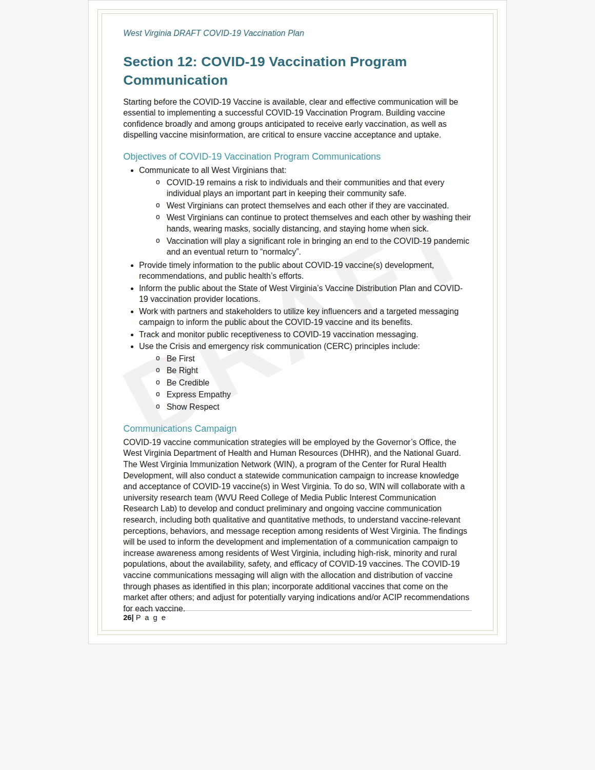DRAFT
West Virginia DRAFT COVID-19 Vaccination Plan
Section 12: COVID-19 Vaccination Program Communication
Starting before the COVID-19 Vaccine is available, clear and effective communication will be essential to implementing a successful COVID-19 Vaccination Program. Building vaccine confidence broadly and among groups anticipated to receive early vaccination, as well as dispelling vaccine misinformation, are critical to ensure vaccine acceptance and uptake.
Objectives of COVID-19 Vaccination Program Communications
Communicate to all West Virginians that:
COVID-19 remains a risk to individuals and their communities and that every individual plays an important part in keeping their community safe.
West Virginians can protect themselves and each other if they are vaccinated.
West Virginians can continue to protect themselves and each other by washing their hands, wearing masks, socially distancing, and staying home when sick.
Vaccination will play a significant role in bringing an end to the COVID-19 pandemic and an eventual return to “normalcy”.
Provide timely information to the public about COVID-19 vaccine(s) development, recommendations, and public health’s efforts.
Inform the public about the State of West Virginia’s Vaccine Distribution Plan and COVID-19 vaccination provider locations.
Work with partners and stakeholders to utilize key influencers and a targeted messaging campaign to inform the public about the COVID-19 vaccine and its benefits.
Track and monitor public receptiveness to COVID-19 vaccination messaging.
Use the Crisis and emergency risk communication (CERC) principles include:
Be First
Be Right
Be Credible
Express Empathy
Show Respect
Communications Campaign
COVID-19 vaccine communication strategies will be employed by the Governor’s Office, the West Virginia Department of Health and Human Resources (DHHR), and the National Guard. The West Virginia Immunization Network (WIN), a program of the Center for Rural Health Development, will also conduct a statewide communication campaign to increase knowledge and acceptance of COVID-19 vaccine(s) in West Virginia. To do so, WIN will collaborate with a university research team (WVU Reed College of Media Public Interest Communication Research Lab) to develop and conduct preliminary and ongoing vaccine communication research, including both qualitative and quantitative methods, to understand vaccine-relevant perceptions, behaviors, and message reception among residents of West Virginia. The findings will be used to inform the development and implementation of a communication campaign to increase awareness among residents of West Virginia, including high-risk, minority and rural populations, about the availability, safety, and efficacy of COVID-19 vaccines. The COVID-19 vaccine communications messaging will align with the allocation and distribution of vaccine through phases as identified in this plan; incorporate additional vaccines that come on the market after others; and adjust for potentially varying indications and/or ACIP recommendations for each vaccine.
26| P a g e